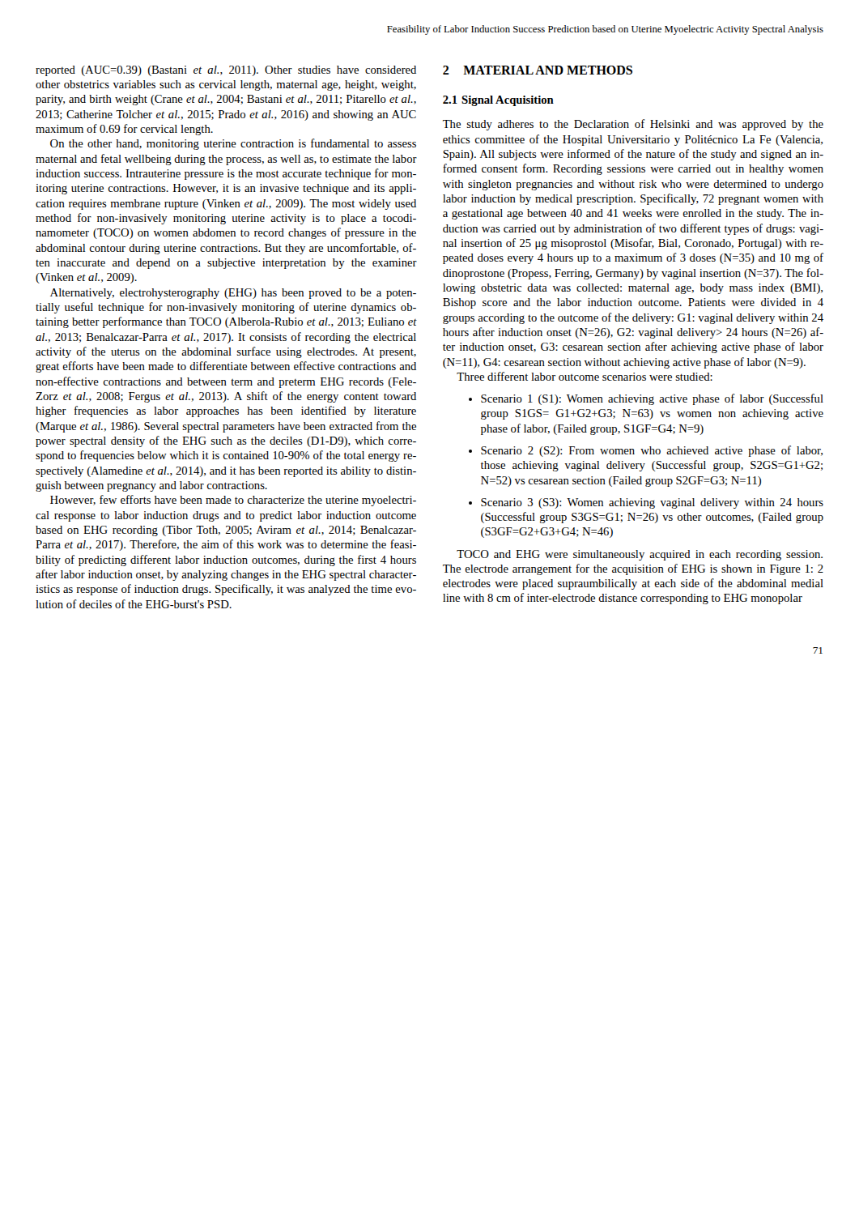Feasibility of Labor Induction Success Prediction based on Uterine Myoelectric Activity Spectral Analysis
reported (AUC=0.39) (Bastani et al., 2011). Other studies have considered other obstetrics variables such as cervical length, maternal age, height, weight, parity, and birth weight (Crane et al., 2004; Bastani et al., 2011; Pitarello et al., 2013; Catherine Tolcher et al., 2015; Prado et al., 2016) and showing an AUC maximum of 0.69 for cervical length.
On the other hand, monitoring uterine contraction is fundamental to assess maternal and fetal wellbeing during the process, as well as, to estimate the labor induction success. Intrauterine pressure is the most accurate technique for monitoring uterine contractions. However, it is an invasive technique and its application requires membrane rupture (Vinken et al., 2009). The most widely used method for non-invasively monitoring uterine activity is to place a tocodinamometer (TOCO) on women abdomen to record changes of pressure in the abdominal contour during uterine contractions. But they are uncomfortable, often inaccurate and depend on a subjective interpretation by the examiner (Vinken et al., 2009).
Alternatively, electrohysterography (EHG) has been proved to be a potentially useful technique for non-invasively monitoring of uterine dynamics obtaining better performance than TOCO (Alberola-Rubio et al., 2013; Euliano et al., 2013; Benalcazar-Parra et al., 2017). It consists of recording the electrical activity of the uterus on the abdominal surface using electrodes. At present, great efforts have been made to differentiate between effective contractions and non-effective contractions and between term and preterm EHG records (Fele-Zorz et al., 2008; Fergus et al., 2013). A shift of the energy content toward higher frequencies as labor approaches has been identified by literature (Marque et al., 1986). Several spectral parameters have been extracted from the power spectral density of the EHG such as the deciles (D1-D9), which correspond to frequencies below which it is contained 10-90% of the total energy respectively (Alamedine et al., 2014), and it has been reported its ability to distinguish between pregnancy and labor contractions.
However, few efforts have been made to characterize the uterine myoelectrical response to labor induction drugs and to predict labor induction outcome based on EHG recording (Tibor Toth, 2005; Aviram et al., 2014; Benalcazar-Parra et al., 2017). Therefore, the aim of this work was to determine the feasibility of predicting different labor induction outcomes, during the first 4 hours after labor induction onset, by analyzing changes in the EHG spectral characteristics as response of induction drugs. Specifically, it was analyzed the time evolution of deciles of the EHG-burst's PSD.
2 MATERIAL AND METHODS
2.1 Signal Acquisition
The study adheres to the Declaration of Helsinki and was approved by the ethics committee of the Hospital Universitario y Politécnico La Fe (Valencia, Spain). All subjects were informed of the nature of the study and signed an informed consent form. Recording sessions were carried out in healthy women with singleton pregnancies and without risk who were determined to undergo labor induction by medical prescription. Specifically, 72 pregnant women with a gestational age between 40 and 41 weeks were enrolled in the study. The induction was carried out by administration of two different types of drugs: vaginal insertion of 25 μg misoprostol (Misofar, Bial, Coronado, Portugal) with repeated doses every 4 hours up to a maximum of 3 doses (N=35) and 10 mg of dinoprostone (Propess, Ferring, Germany) by vaginal insertion (N=37). The following obstetric data was collected: maternal age, body mass index (BMI), Bishop score and the labor induction outcome. Patients were divided in 4 groups according to the outcome of the delivery: G1: vaginal delivery within 24 hours after induction onset (N=26), G2: vaginal delivery> 24 hours (N=26) after induction onset, G3: cesarean section after achieving active phase of labor (N=11), G4: cesarean section without achieving active phase of labor (N=9).
Three different labor outcome scenarios were studied:
Scenario 1 (S1): Women achieving active phase of labor (Successful group S1GS= G1+G2+G3; N=63) vs women non achieving active phase of labor, (Failed group, S1GF=G4; N=9)
Scenario 2 (S2): From women who achieved active phase of labor, those achieving vaginal delivery (Successful group, S2GS=G1+G2; N=52) vs cesarean section (Failed group S2GF=G3; N=11)
Scenario 3 (S3): Women achieving vaginal delivery within 24 hours (Successful group S3GS=G1; N=26) vs other outcomes, (Failed group (S3GF=G2+G3+G4; N=46)
TOCO and EHG were simultaneously acquired in each recording session. The electrode arrangement for the acquisition of EHG is shown in Figure 1: 2 electrodes were placed supraumbilically at each side of the abdominal medial line with 8 cm of inter-electrode distance corresponding to EHG monopolar
71